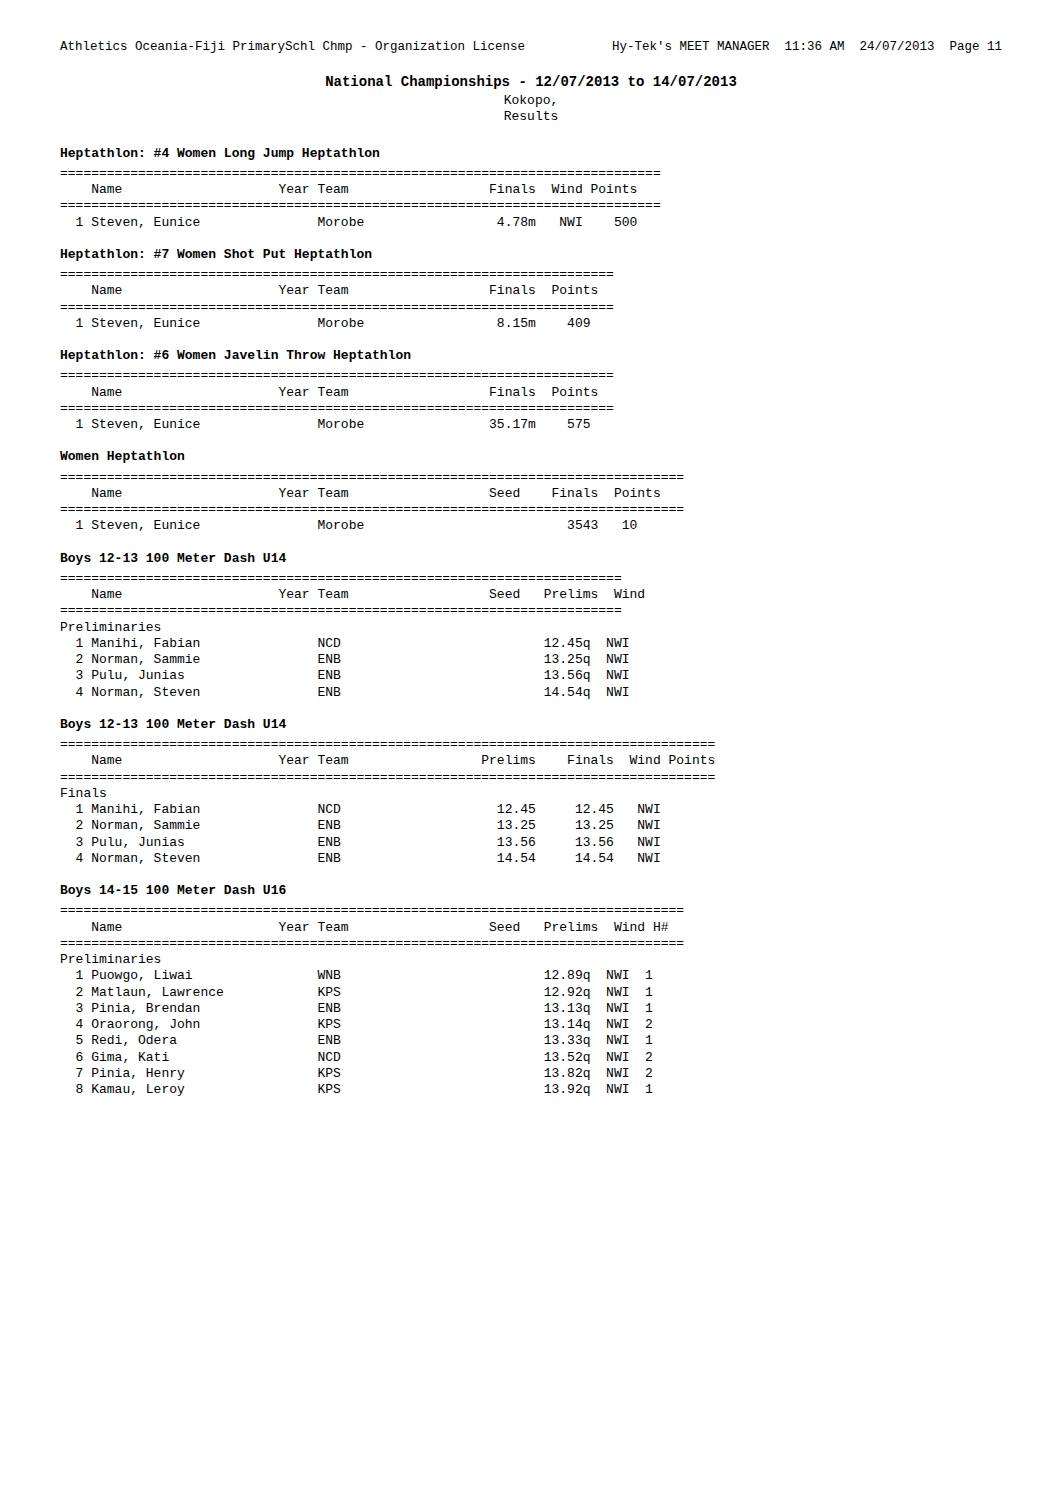Athletics Oceania-Fiji PrimarySchl Chmp - Organization License Hy-Tek's MEET MANAGER 11:36 AM 24/07/2013 Page 11
National Championships - 12/07/2013 to 14/07/2013
Kokopo,
Results
Heptathlon: #4 Women Long Jump Heptathlon
=============================================================================
    Name                    Year Team                  Finals  Wind Points
=============================================================================
  1 Steven, Eunice               Morobe                 4.78m   NWI    500
Heptathlon: #7 Women Shot Put Heptathlon
=======================================================================
    Name                    Year Team                  Finals  Points
=======================================================================
  1 Steven, Eunice               Morobe                 8.15m    409
Heptathlon: #6 Women Javelin Throw Heptathlon
=======================================================================
    Name                    Year Team                  Finals  Points
=======================================================================
  1 Steven, Eunice               Morobe                35.17m    575
Women Heptathlon
================================================================================
    Name                    Year Team                  Seed    Finals  Points
================================================================================
  1 Steven, Eunice               Morobe                          3543   10
Boys 12-13 100 Meter Dash U14
========================================================================
    Name                    Year Team                  Seed   Prelims  Wind
========================================================================
Preliminaries
  1 Manihi, Fabian               NCD                          12.45q  NWI
  2 Norman, Sammie               ENB                          13.25q  NWI
  3 Pulu, Junias                 ENB                          13.56q  NWI
  4 Norman, Steven               ENB                          14.54q  NWI
Boys 12-13 100 Meter Dash U14
====================================================================================
    Name                    Year Team                 Prelims    Finals  Wind Points
====================================================================================
Finals
  1 Manihi, Fabian               NCD                    12.45     12.45   NWI
  2 Norman, Sammie               ENB                    13.25     13.25   NWI
  3 Pulu, Junias                 ENB                    13.56     13.56   NWI
  4 Norman, Steven               ENB                    14.54     14.54   NWI
Boys 14-15 100 Meter Dash U16
================================================================================
    Name                    Year Team                  Seed   Prelims  Wind H#
================================================================================
Preliminaries
  1 Puowgo, Liwai                WNB                          12.89q  NWI  1
  2 Matlaun, Lawrence            KPS                          12.92q  NWI  1
  3 Pinia, Brendan               ENB                          13.13q  NWI  1
  4 Oraorong, John               KPS                          13.14q  NWI  2
  5 Redi, Odera                  ENB                          13.33q  NWI  1
  6 Gima, Kati                   NCD                          13.52q  NWI  2
  7 Pinia, Henry                 KPS                          13.82q  NWI  2
  8 Kamau, Leroy                 KPS                          13.92q  NWI  1